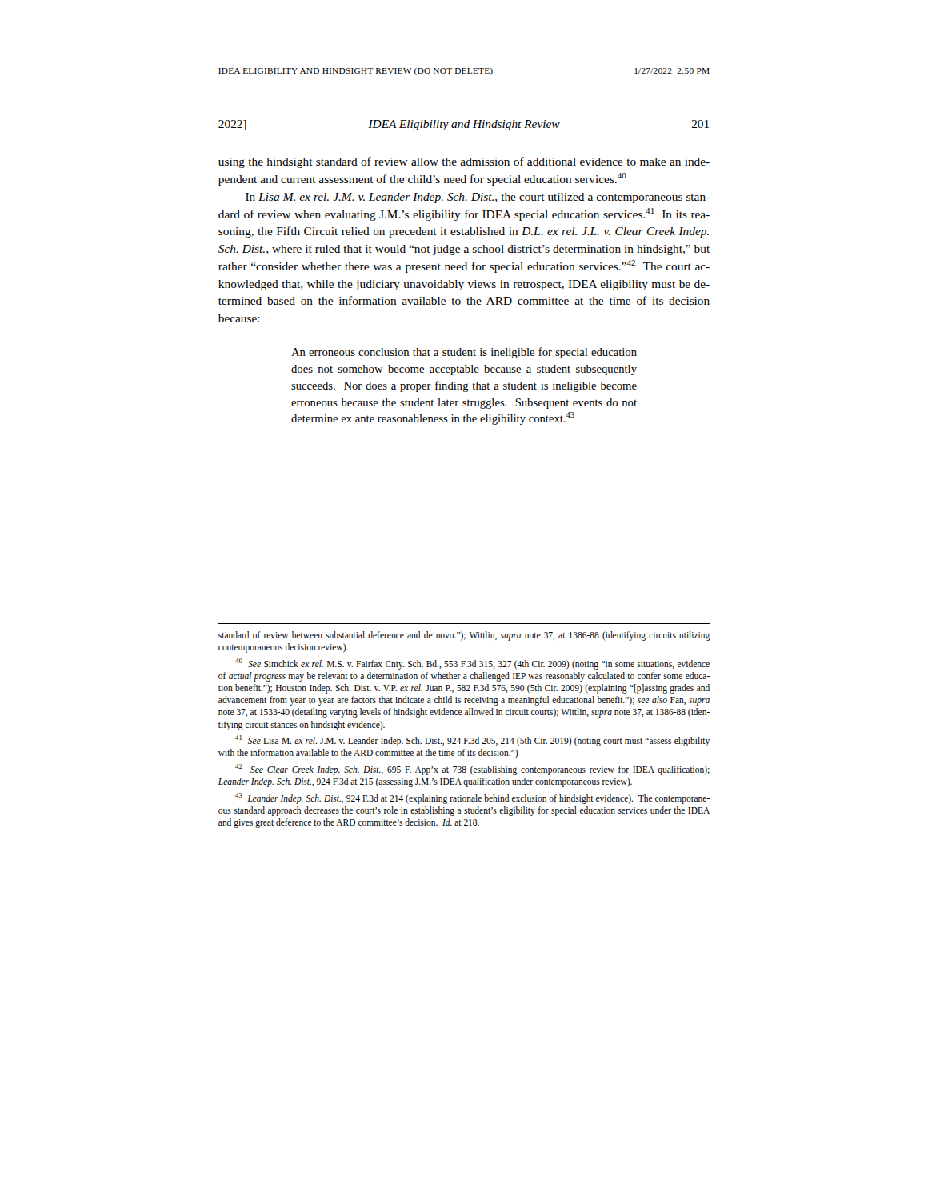IDEA Eligibility and Hindsight Review (Do Not Delete) 1/27/2022 2:50 PM
2022] IDEA Eligibility and Hindsight Review 201
using the hindsight standard of review allow the admission of additional evidence to make an independent and current assessment of the child’s need for special education services.40
In Lisa M. ex rel. J.M. v. Leander Indep. Sch. Dist., the court utilized a contemporaneous standard of review when evaluating J.M.’s eligibility for IDEA special education services.41 In its reasoning, the Fifth Circuit relied on precedent it established in D.L. ex rel. J.L. v. Clear Creek Indep. Sch. Dist., where it ruled that it would “not judge a school district’s determination in hindsight,” but rather “consider whether there was a present need for special education services.”42 The court acknowledged that, while the judiciary unavoidably views in retrospect, IDEA eligibility must be determined based on the information available to the ARD committee at the time of its decision because:
An erroneous conclusion that a student is ineligible for special education does not somehow become acceptable because a student subsequently succeeds. Nor does a proper finding that a student is ineligible become erroneous because the student later struggles. Subsequent events do not determine ex ante reasonableness in the eligibility context.43
standard of review between substantial deference and de novo.”); Wittlin, supra note 37, at 1386-88 (identifying circuits utilizing contemporaneous decision review).
40 See Simchick ex rel. M.S. v. Fairfax Cnty. Sch. Bd., 553 F.3d 315, 327 (4th Cir. 2009) (noting “in some situations, evidence of actual progress may be relevant to a determination of whether a challenged IEP was reasonably calculated to confer some education benefit.”); Houston Indep. Sch. Dist. v. V.P. ex rel. Juan P., 582 F.3d 576, 590 (5th Cir. 2009) (explaining “[p]assing grades and advancement from year to year are factors that indicate a child is receiving a meaningful educational benefit.”); see also Fan, supra note 37, at 1533-40 (detailing varying levels of hindsight evidence allowed in circuit courts); Wittlin, supra note 37, at 1386-88 (identifying circuit stances on hindsight evidence).
41 See Lisa M. ex rel. J.M. v. Leander Indep. Sch. Dist., 924 F.3d 205, 214 (5th Cir. 2019) (noting court must “assess eligibility with the information available to the ARD committee at the time of its decision.”)
42 See Clear Creek Indep. Sch. Dist., 695 F. App’x at 738 (establishing contemporaneous review for IDEA qualification); Leander Indep. Sch. Dist., 924 F.3d at 215 (assessing J.M.’s IDEA qualification under contemporaneous review).
43 Leander Indep. Sch. Dist., 924 F.3d at 214 (explaining rationale behind exclusion of hindsight evidence). The contemporaneous standard approach decreases the court’s role in establishing a student’s eligibility for special education services under the IDEA and gives great deference to the ARD committee’s decision. Id. at 218.